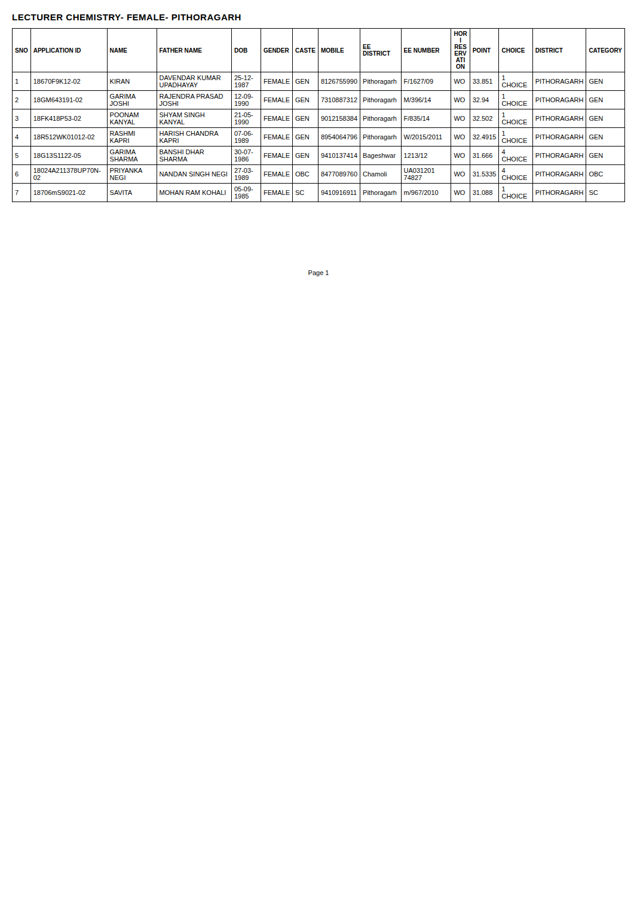LECTURER CHEMISTRY- FEMALE- PITHORAGARH
| SNO | APPLICATION ID | NAME | FATHER NAME | DOB | GENDER | CASTE | MOBILE | EE DISTRICT | EE NUMBER | HOR I RES ERV ATI ON | POINT | CHOICE | DISTRICT | CATEGORY |
| --- | --- | --- | --- | --- | --- | --- | --- | --- | --- | --- | --- | --- | --- | --- |
| 1 | 18670F9K12-02 | KIRAN | DAVENDAR KUMAR UPADHAYAY | 25-12-1987 | FEMALE | GEN | 8126755990 | Pithoragarh | F/1627/09 | WO | 33.851 | 1 CHOICE | PITHORAGARH | GEN |
| 2 | 18GM643191-02 | GARIMA JOSHI | RAJENDRA PRASAD JOSHI | 12-09-1990 | FEMALE | GEN | 7310887312 | Pithoragarh | M/396/14 | WO | 32.94 | 1 CHOICE | PITHORAGARH | GEN |
| 3 | 18FK418P53-02 | POONAM KANYAL | SHYAM SINGH KANYAL | 21-05-1990 | FEMALE | GEN | 9012158384 | Pithoragarh | F/835/14 | WO | 32.502 | 1 CHOICE | PITHORAGARH | GEN |
| 4 | 18R512WK01012-02 | RASHMI KAPRI | HARISH CHANDRA KAPRI | 07-06-1989 | FEMALE | GEN | 8954064796 | Pithoragarh | W/2015/2011 | WO | 32.4915 | 1 CHOICE | PITHORAGARH | GEN |
| 5 | 18G13S1122-05 | GARIMA SHARMA | BANSHI DHAR SHARMA | 30-07-1986 | FEMALE | GEN | 9410137414 | Bageshwar | 1213/12 | WO | 31.666 | 4 CHOICE | PITHORAGARH | GEN |
| 6 | 18024A211378UP70N-02 | PRIYANKA NEGI | NANDAN SINGH NEGI | 27-03-1989 | FEMALE | OBC | 8477089760 | Chamoli | UA031201 74827 | WO | 31.5335 | 4 CHOICE | PITHORAGARH | OBC |
| 7 | 18706mS9021-02 | SAVITA | MOHAN RAM KOHALI | 05-09-1985 | FEMALE | SC | 9410916911 | Pithoragarh | m/967/2010 | WO | 31.088 | 1 CHOICE | PITHORAGARH | SC |
Page 1